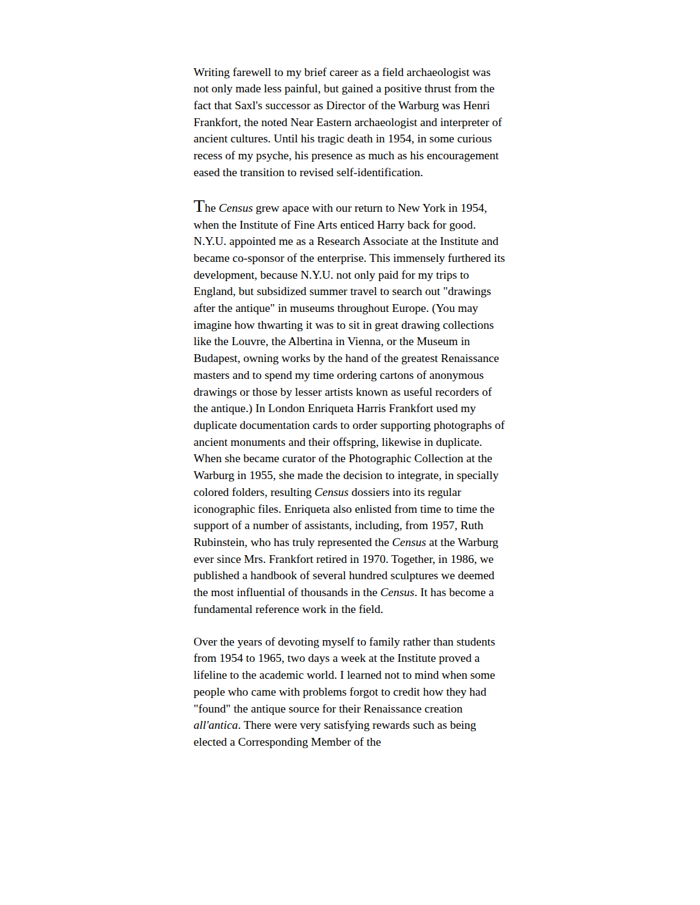Writing farewell to my brief career as a field archaeologist was not only made less painful, but gained a positive thrust from the fact that Saxl's successor as Director of the Warburg was Henri Frankfort, the noted Near Eastern archaeologist and interpreter of ancient cultures. Until his tragic death in 1954, in some curious recess of my psyche, his presence as much as his encouragement eased the transition to revised self-identification.
The Census grew apace with our return to New York in 1954, when the Institute of Fine Arts enticed Harry back for good. N.Y.U. appointed me as a Research Associate at the Institute and became co-sponsor of the enterprise. This immensely furthered its development, because N.Y.U. not only paid for my trips to England, but subsidized summer travel to search out "drawings after the antique" in museums throughout Europe. (You may imagine how thwarting it was to sit in great drawing collections like the Louvre, the Albertina in Vienna, or the Museum in Budapest, owning works by the hand of the greatest Renaissance masters and to spend my time ordering cartons of anonymous drawings or those by lesser artists known as useful recorders of the antique.) In London Enriqueta Harris Frankfort used my duplicate documentation cards to order supporting photographs of ancient monuments and their offspring, likewise in duplicate. When she became curator of the Photographic Collection at the Warburg in 1955, she made the decision to integrate, in specially colored folders, resulting Census dossiers into its regular iconographic files. Enriqueta also enlisted from time to time the support of a number of assistants, including, from 1957, Ruth Rubinstein, who has truly represented the Census at the Warburg ever since Mrs. Frankfort retired in 1970. Together, in 1986, we published a handbook of several hundred sculptures we deemed the most influential of thousands in the Census. It has become a fundamental reference work in the field.
Over the years of devoting myself to family rather than students from 1954 to 1965, two days a week at the Institute proved a lifeline to the academic world. I learned not to mind when some people who came with problems forgot to credit how they had "found" the antique source for their Renaissance creation all'antica. There were very satisfying rewards such as being elected a Corresponding Member of the